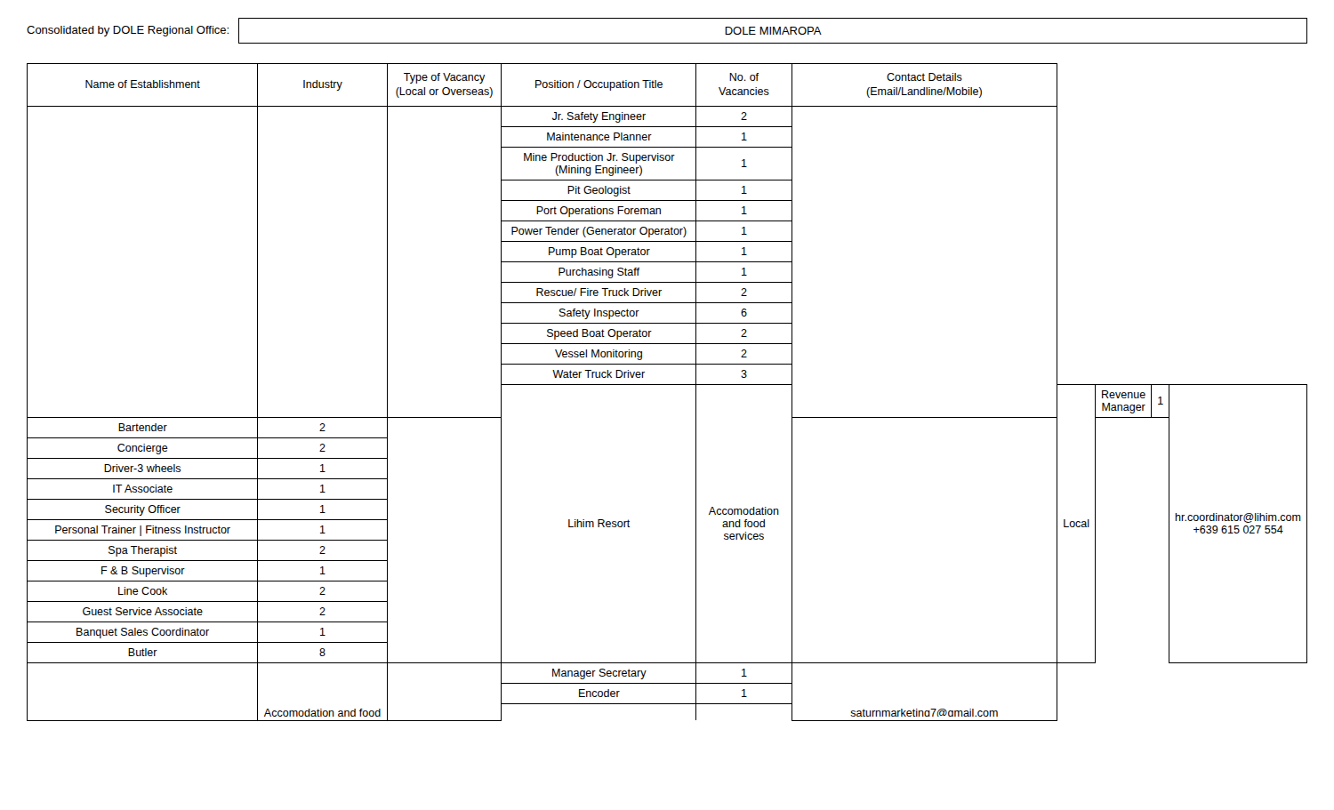Consolidated by DOLE Regional Office:
DOLE MIMAROPA
| Name of Establishment | Industry | Type of Vacancy (Local or Overseas) | Position / Occupation Title | No. of Vacancies | Contact Details (Email/Landline/Mobile) |
| --- | --- | --- | --- | --- | --- |
| | | | Jr. Safety Engineer | 2 | |
| Maintenance Planner | 1 |
| Mine Production Jr. Supervisor (Mining Engineer) | 1 |
| Pit Geologist | 1 |
| Port Operations Foreman | 1 |
| Power Tender (Generator Operator) | 1 |
| Pump Boat Operator | 1 |
| Purchasing Staff | 1 |
| Rescue/ Fire Truck Driver | 2 |
| Safety Inspector | 6 |
| Speed Boat Operator | 2 |
| Vessel Monitoring | 2 |
| Water Truck Driver | 3 |
| Lihim Resort | Accomodation and food services | Local | Revenue Manager | 1 | hr.coordinator@lihim.com +639 615 027 554 |
| Bartender | 2 |
| Concierge | 2 |
| Driver-3 wheels | 1 |
| IT Associate | 1 |
| Security Officer | 1 |
| Personal Trainer / Fitness Instructor | 1 |
| Spa Therapist | 2 |
| F & B Supervisor | 1 |
| Line Cook | 2 |
| Guest Service Associate | 2 |
| Banquet Sales Coordinator | 1 |
| Butler | 8 |
| | Accomodation and food | | Manager Secretary | 1 | saturnmarketing7@gmail.com |
| Encoder | 1 |